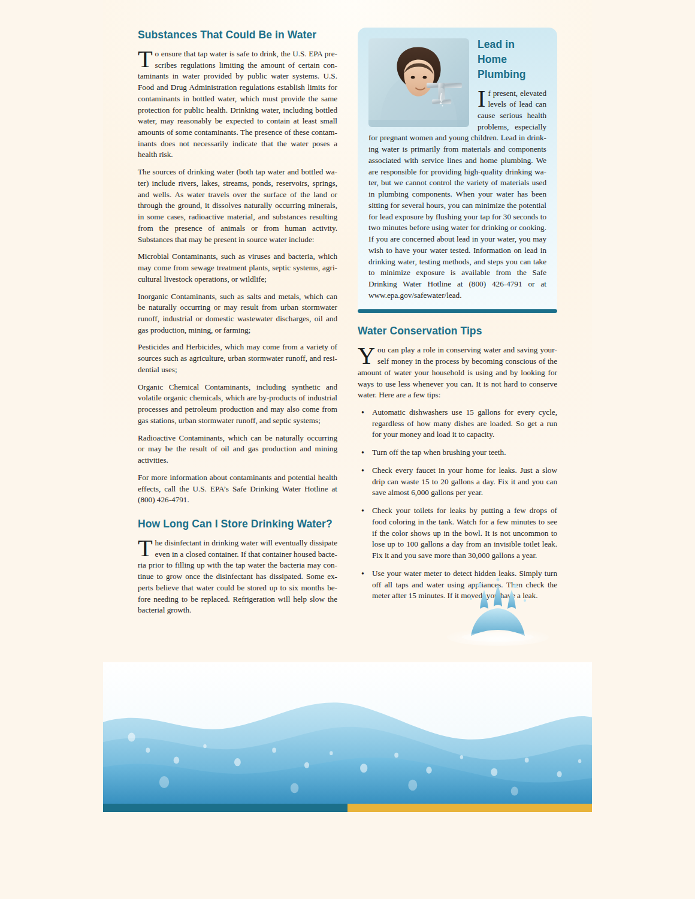Substances That Could Be in Water
To ensure that tap water is safe to drink, the U.S. EPA prescribes regulations limiting the amount of certain contaminants in water provided by public water systems. U.S. Food and Drug Administration regulations establish limits for contaminants in bottled water, which must provide the same protection for public health. Drinking water, including bottled water, may reasonably be expected to contain at least small amounts of some contaminants. The presence of these contaminants does not necessarily indicate that the water poses a health risk.
The sources of drinking water (both tap water and bottled water) include rivers, lakes, streams, ponds, reservoirs, springs, and wells. As water travels over the surface of the land or through the ground, it dissolves naturally occurring minerals, in some cases, radioactive material, and substances resulting from the presence of animals or from human activity. Substances that may be present in source water include:
Microbial Contaminants, such as viruses and bacteria, which may come from sewage treatment plants, septic systems, agricultural livestock operations, or wildlife;
Inorganic Contaminants, such as salts and metals, which can be naturally occurring or may result from urban stormwater runoff, industrial or domestic wastewater discharges, oil and gas production, mining, or farming;
Pesticides and Herbicides, which may come from a variety of sources such as agriculture, urban stormwater runoff, and residential uses;
Organic Chemical Contaminants, including synthetic and volatile organic chemicals, which are by-products of industrial processes and petroleum production and may also come from gas stations, urban stormwater runoff, and septic systems;
Radioactive Contaminants, which can be naturally occurring or may be the result of oil and gas production and mining activities.
For more information about contaminants and potential health effects, call the U.S. EPA’s Safe Drinking Water Hotline at (800) 426-4791.
How Long Can I Store Drinking Water?
The disinfectant in drinking water will eventually dissipate even in a closed container. If that container housed bacteria prior to filling up with the tap water the bacteria may continue to grow once the disinfectant has dissipated. Some experts believe that water could be stored up to six months before needing to be replaced. Refrigeration will help slow the bacterial growth.
Lead in Home Plumbing
If present, elevated levels of lead can cause serious health problems, especially for pregnant women and young children. Lead in drinking water is primarily from materials and components associated with service lines and home plumbing. We are responsible for providing high-quality drinking water, but we cannot control the variety of materials used in plumbing components. When your water has been sitting for several hours, you can minimize the potential for lead exposure by flushing your tap for 30 seconds to two minutes before using water for drinking or cooking. If you are concerned about lead in your water, you may wish to have your water tested. Information on lead in drinking water, testing methods, and steps you can take to minimize exposure is available from the Safe Drinking Water Hotline at (800) 426-4791 or at www.epa.gov/safewater/lead.
Water Conservation Tips
You can play a role in conserving water and saving yourself money in the process by becoming conscious of the amount of water your household is using and by looking for ways to use less whenever you can. It is not hard to conserve water. Here are a few tips:
Automatic dishwashers use 15 gallons for every cycle, regardless of how many dishes are loaded. So get a run for your money and load it to capacity.
Turn off the tap when brushing your teeth.
Check every faucet in your home for leaks. Just a slow drip can waste 15 to 20 gallons a day. Fix it and you can save almost 6,000 gallons per year.
Check your toilets for leaks by putting a few drops of food coloring in the tank. Watch for a few minutes to see if the color shows up in the bowl. It is not uncommon to lose up to 100 gallons a day from an invisible toilet leak. Fix it and you save more than 30,000 gallons a year.
Use your water meter to detect hidden leaks. Simply turn off all taps and water using appliances. Then check the meter after 15 minutes. If it moved, you have a leak.